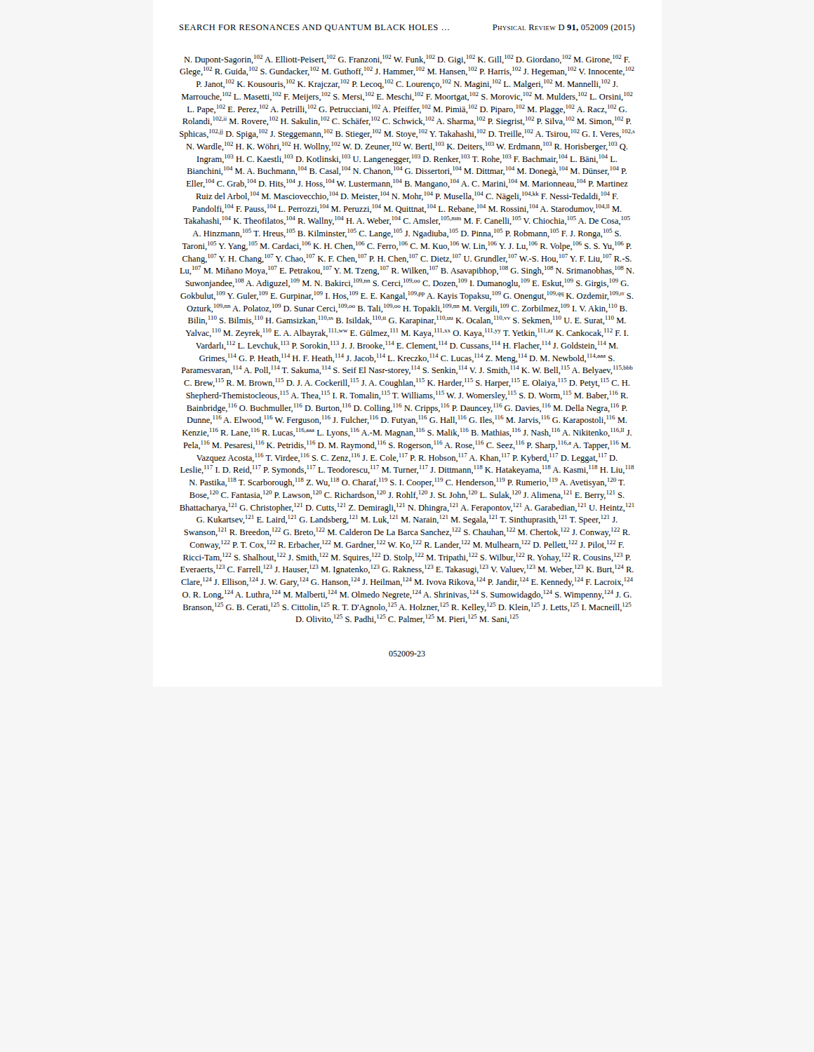Search for resonances and quantum black holes … Physical Review D 91, 052009 (2015)
N. Dupont-Sagorin,102 A. Elliott-Peisert,102 G. Franzoni,102 W. Funk,102 D. Gigi,102 K. Gill,102 D. Giordano,102 M. Girone,102 F. Glege,102 R. Guida,102 S. Gundacker,102 M. Guthoff,102 J. Hammer,102 M. Hansen,102 P. Harris,102 J. Hegeman,102 V. Innocente,102 P. Janot,102 K. Kousouris,102 K. Krajczar,102 P. Lecoq,102 C. Lourenço,102 N. Magini,102 L. Malgeri,102 M. Mannelli,102 J. Marrouche,102 L. Masetti,102 F. Meijers,102 S. Mersi,102 E. Meschi,102 F. Moortgat,102 S. Morovic,102 M. Mulders,102 L. Orsini,102 L. Pape,102 E. Perez,102 A. Petrilli,102 G. Petrucciani,102 A. Pfeiffer,102 M. Pimiä,102 D. Piparo,102 M. Plagge,102 A. Racz,102 G. Rolandi,102,ii M. Rovere,102 H. Sakulin,102 C. Schäfer,102 C. Schwick,102 A. Sharma,102 P. Siegrist,102 P. Silva,102 M. Simon,102 P. Sphicas,102,jj D. Spiga,102 J. Steggemann,102 B. Stieger,102 M. Stoye,102 Y. Takahashi,102 D. Treille,102 A. Tsirou,102 G. I. Veres,102,s N. Wardle,102 H. K. Wöhri,102 H. Wollny,102 W. D. Zeuner,102 W. Bertl,103 K. Deiters,103 W. Erdmann,103 R. Horisberger,103 Q. Ingram,103 H. C. Kaestli,103 D. Kotlinski,103 U. Langenegger,103 D. Renker,103 T. Rohe,103 F. Bachmair,104 L. Bäni,104 L. Bianchini,104 M. A. Buchmann,104 B. Casal,104 N. Chanon,104 G. Dissertori,104 M. Dittmar,104 M. Donegà,104 M. Dünser,104 P. Eller,104 C. Grab,104 D. Hits,104 J. Hoss,104 W. Lustermann,104 B. Mangano,104 A. C. Marini,104 M. Marionneau,104 P. Martinez Ruiz del Arbol,104 M. Masciovecchio,104 D. Meister,104 N. Mohr,104 P. Musella,104 C. Nägeli,104,kk F. Nessi-Tedaldi,104 F. Pandolfi,104 F. Pauss,104 L. Perrozzi,104 M. Peruzzi,104 M. Quittnat,104 L. Rebane,104 M. Rossini,104 A. Starodumov,104,ll M. Takahashi,104 K. Theofilatos,104 R. Wallny,104 H. A. Weber,104 C. Amsler,105,mm M. F. Canelli,105 V. Chiochia,105 A. De Cosa,105 A. Hinzmann,105 T. Hreus,105 B. Kilminster,105 C. Lange,105 J. Ngadiuba,105 D. Pinna,105 P. Robmann,105 F. J. Ronga,105 S. Taroni,105 Y. Yang,105 M. Cardaci,106 K. H. Chen,106 C. Ferro,106 C. M. Kuo,106 W. Lin,106 Y. J. Lu,106 R. Volpe,106 S. S. Yu,106 P. Chang,107 Y. H. Chang,107 Y. Chao,107 K. F. Chen,107 P. H. Chen,107 C. Dietz,107 U. Grundler,107 W.-S. Hou,107 Y. F. Liu,107 R.-S. Lu,107 M. Miñano Moya,107 E. Petrakou,107 Y. M. Tzeng,107 R. Wilken,107 B. Asavapibhop,108 G. Singh,108 N. Srimanobhas,108 N. Suwonjandee,108 A. Adiguzel,109 M. N. Bakirci,109,nn S. Cerci,109,oo C. Dozen,109 I. Dumanoglu,109 E. Eskut,109 S. Girgis,109 G. Gokbulut,109 Y. Guler,109 E. Gurpinar,109 I. Hos,109 E. E. Kangal,109,pp A. Kayis Topaksu,109 G. Onengut,109,qq K. Ozdemir,109,rr S. Ozturk,109,nn A. Polatoz,109 D. Sunar Cerci,109,oo B. Tali,109,oo H. Topakli,109,nn M. Vergili,109 C. Zorbilmez,109 I. V. Akin,110 B. Bilin,110 S. Bilmis,110 H. Gamsizkan,110,ss B. Isildak,110,tt G. Karapinar,110,uu K. Ocalan,110,vv S. Sekmen,110 U. E. Surat,110 M. Yalvac,110 M. Zeyrek,110 E. A. Albayrak,111,ww E. Gülmez,111 M. Kaya,111,xx O. Kaya,111,yy T. Yetkin,111,zz K. Cankocak,112 F. I. Vardarlı,112 L. Levchuk,113 P. Sorokin,113 J. J. Brooke,114 E. Clement,114 D. Cussans,114 H. Flacher,114 J. Goldstein,114 M. Grimes,114 G. P. Heath,114 H. F. Heath,114 J. Jacob,114 L. Kreczko,114 C. Lucas,114 Z. Meng,114 D. M. Newbold,114,aaa S. Paramesvaran,114 A. Poll,114 T. Sakuma,114 S. Seif El Nasr-storey,114 S. Senkin,114 V. J. Smith,114 K. W. Bell,115 A. Belyaev,115,bbb C. Brew,115 R. M. Brown,115 D. J. A. Cockerill,115 J. A. Coughlan,115 K. Harder,115 S. Harper,115 E. Olaiya,115 D. Petyt,115 C. H. Shepherd-Themistocleous,115 A. Thea,115 I. R. Tomalin,115 T. Williams,115 W. J. Womersley,115 S. D. Worm,115 M. Baber,116 R. Bainbridge,116 O. Buchmuller,116 D. Burton,116 D. Colling,116 N. Cripps,116 P. Dauncey,116 G. Davies,116 M. Della Negra,116 P. Dunne,116 A. Elwood,116 W. Ferguson,116 J. Fulcher,116 D. Futyan,116 G. Hall,116 G. Iles,116 M. Jarvis,116 G. Karapostoli,116 M. Kenzie,116 R. Lane,116 R. Lucas,116,aaa L. Lyons,116 A.-M. Magnan,116 S. Malik,116 B. Mathias,116 J. Nash,116 A. Nikitenko,116,ll J. Pela,116 M. Pesaresi,116 K. Petridis,116 D. M. Raymond,116 S. Rogerson,116 A. Rose,116 C. Seez,116 P. Sharp,116,a A. Tapper,116 M. Vazquez Acosta,116 T. Virdee,116 S. C. Zenz,116 J. E. Cole,117 P. R. Hobson,117 A. Khan,117 P. Kyberd,117 D. Leggat,117 D. Leslie,117 I. D. Reid,117 P. Symonds,117 L. Teodorescu,117 M. Turner,117 J. Dittmann,118 K. Hatakeyama,118 A. Kasmi,118 H. Liu,118 N. Pastika,118 T. Scarborough,118 Z. Wu,118 O. Charaf,119 S. I. Cooper,119 C. Henderson,119 P. Rumerio,119 A. Avetisyan,120 T. Bose,120 C. Fantasia,120 P. Lawson,120 C. Richardson,120 J. Rohlf,120 J. St. John,120 L. Sulak,120 J. Alimena,121 E. Berry,121 S. Bhattacharya,121 G. Christopher,121 D. Cutts,121 Z. Demiragli,121 N. Dhingra,121 A. Ferapontov,121 A. Garabedian,121 U. Heintz,121 G. Kukartsev,121 E. Laird,121 G. Landsberg,121 M. Luk,121 M. Narain,121 M. Segala,121 T. Sinthuprasith,121 T. Speer,121 J. Swanson,121 R. Breedon,122 G. Breto,122 M. Calderon De La Barca Sanchez,122 S. Chauhan,122 M. Chertok,122 J. Conway,122 R. Conway,122 P. T. Cox,122 R. Erbacher,122 M. Gardner,122 W. Ko,122 R. Lander,122 M. Mulhearn,122 D. Pellett,122 J. Pilot,122 F. Ricci-Tam,122 S. Shalhout,122 J. Smith,122 M. Squires,122 D. Stolp,122 M. Tripathi,122 S. Wilbur,122 R. Yohay,122 R. Cousins,123 P. Everaerts,123 C. Farrell,123 J. Hauser,123 M. Ignatenko,123 G. Rakness,123 E. Takasugi,123 V. Valuev,123 M. Weber,123 K. Burt,124 R. Clare,124 J. Ellison,124 J. W. Gary,124 G. Hanson,124 J. Heilman,124 M. Ivova Rikova,124 P. Jandir,124 E. Kennedy,124 F. Lacroix,124 O. R. Long,124 A. Luthra,124 M. Malberti,124 M. Olmedo Negrete,124 A. Shrinivas,124 S. Sumowidagdo,124 S. Wimpenny,124 J. G. Branson,125 G. B. Cerati,125 S. Cittolin,125 R. T. D'Agnolo,125 A. Holzner,125 R. Kelley,125 D. Klein,125 J. Letts,125 I. Macneill,125 D. Olivito,125 S. Padhi,125 C. Palmer,125 M. Pieri,125 M. Sani,125
052009-23